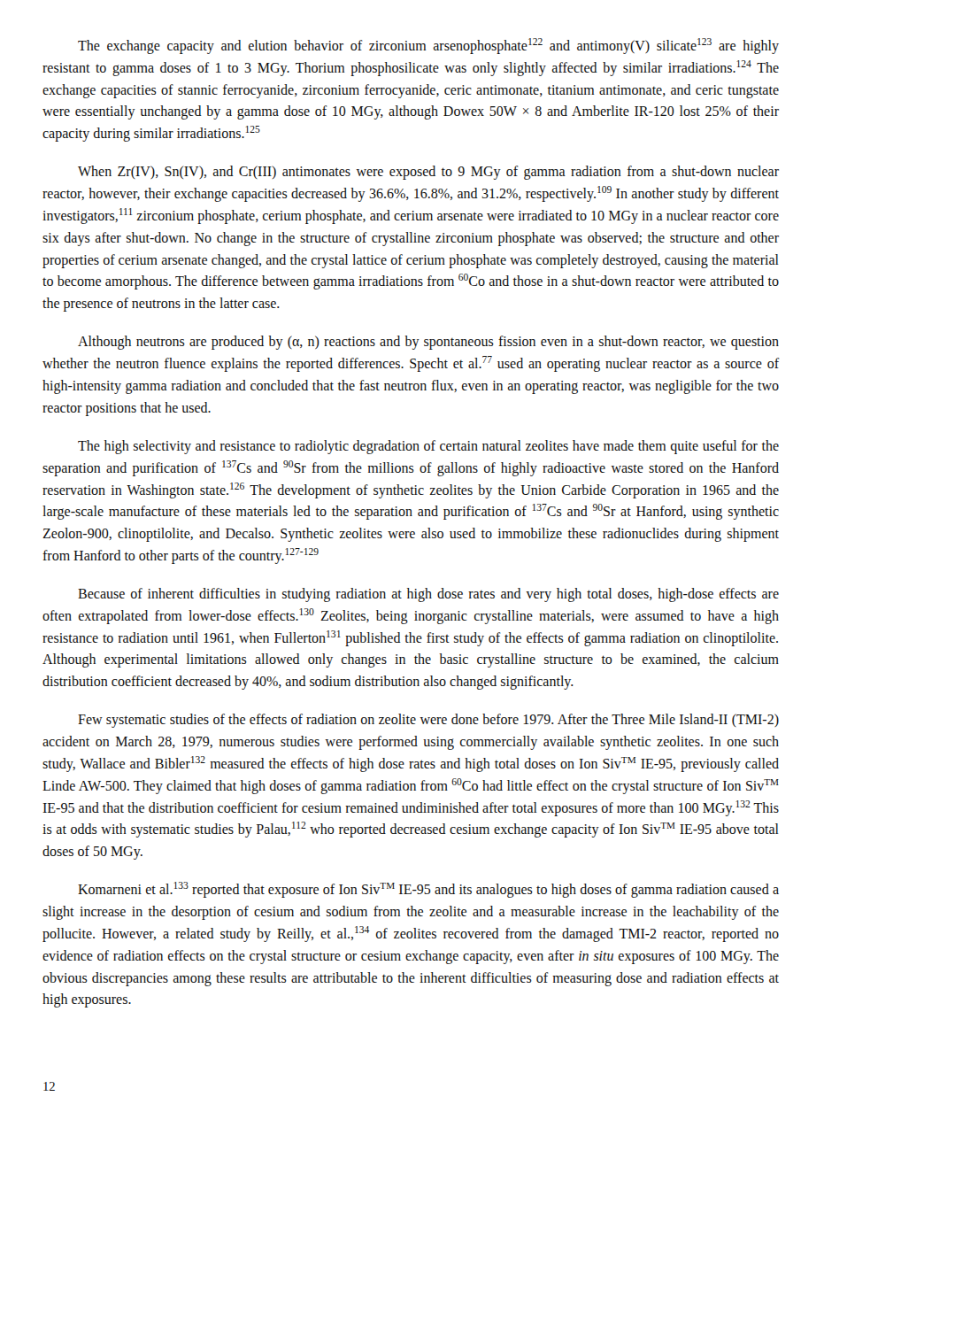The exchange capacity and elution behavior of zirconium arsenophosphate122 and antimony(V) silicate123 are highly resistant to gamma doses of 1 to 3 MGy. Thorium phosphosilicate was only slightly affected by similar irradiations.124 The exchange capacities of stannic ferrocyanide, zirconium ferrocyanide, ceric antimonate, titanium antimonate, and ceric tungstate were essentially unchanged by a gamma dose of 10 MGy, although Dowex 50W × 8 and Amberlite IR-120 lost 25% of their capacity during similar irradiations.125
When Zr(IV), Sn(IV), and Cr(III) antimonates were exposed to 9 MGy of gamma radiation from a shut-down nuclear reactor, however, their exchange capacities decreased by 36.6%, 16.8%, and 31.2%, respectively.109 In another study by different investigators,111 zirconium phosphate, cerium phosphate, and cerium arsenate were irradiated to 10 MGy in a nuclear reactor core six days after shut-down. No change in the structure of crystalline zirconium phosphate was observed; the structure and other properties of cerium arsenate changed, and the crystal lattice of cerium phosphate was completely destroyed, causing the material to become amorphous. The difference between gamma irradiations from 60Co and those in a shut-down reactor were attributed to the presence of neutrons in the latter case.
Although neutrons are produced by (α, n) reactions and by spontaneous fission even in a shut-down reactor, we question whether the neutron fluence explains the reported differences. Specht et al.77 used an operating nuclear reactor as a source of high-intensity gamma radiation and concluded that the fast neutron flux, even in an operating reactor, was negligible for the two reactor positions that he used.
The high selectivity and resistance to radiolytic degradation of certain natural zeolites have made them quite useful for the separation and purification of 137Cs and 90Sr from the millions of gallons of highly radioactive waste stored on the Hanford reservation in Washington state.126 The development of synthetic zeolites by the Union Carbide Corporation in 1965 and the large-scale manufacture of these materials led to the separation and purification of 137Cs and 90Sr at Hanford, using synthetic Zeolon-900, clinoptilolite, and Decalso. Synthetic zeolites were also used to immobilize these radionuclides during shipment from Hanford to other parts of the country.127-129
Because of inherent difficulties in studying radiation at high dose rates and very high total doses, high-dose effects are often extrapolated from lower-dose effects.130 Zeolites, being inorganic crystalline materials, were assumed to have a high resistance to radiation until 1961, when Fullerton131 published the first study of the effects of gamma radiation on clinoptilolite. Although experimental limitations allowed only changes in the basic crystalline structure to be examined, the calcium distribution coefficient decreased by 40%, and sodium distribution also changed significantly.
Few systematic studies of the effects of radiation on zeolite were done before 1979. After the Three Mile Island-II (TMI-2) accident on March 28, 1979, numerous studies were performed using commercially available synthetic zeolites. In one such study, Wallace and Bibler132 measured the effects of high dose rates and high total doses on Ion SivTM IE-95, previously called Linde AW-500. They claimed that high doses of gamma radiation from 60Co had little effect on the crystal structure of Ion SivTM IE-95 and that the distribution coefficient for cesium remained undiminished after total exposures of more than 100 MGy.132 This is at odds with systematic studies by Palau,112 who reported decreased cesium exchange capacity of Ion SivTM IE-95 above total doses of 50 MGy.
Komarneni et al.133 reported that exposure of Ion SivTM IE-95 and its analogues to high doses of gamma radiation caused a slight increase in the desorption of cesium and sodium from the zeolite and a measurable increase in the leachability of the pollucite. However, a related study by Reilly, et al.,134 of zeolites recovered from the damaged TMI-2 reactor, reported no evidence of radiation effects on the crystal structure or cesium exchange capacity, even after in situ exposures of 100 MGy. The obvious discrepancies among these results are attributable to the inherent difficulties of measuring dose and radiation effects at high exposures.
12